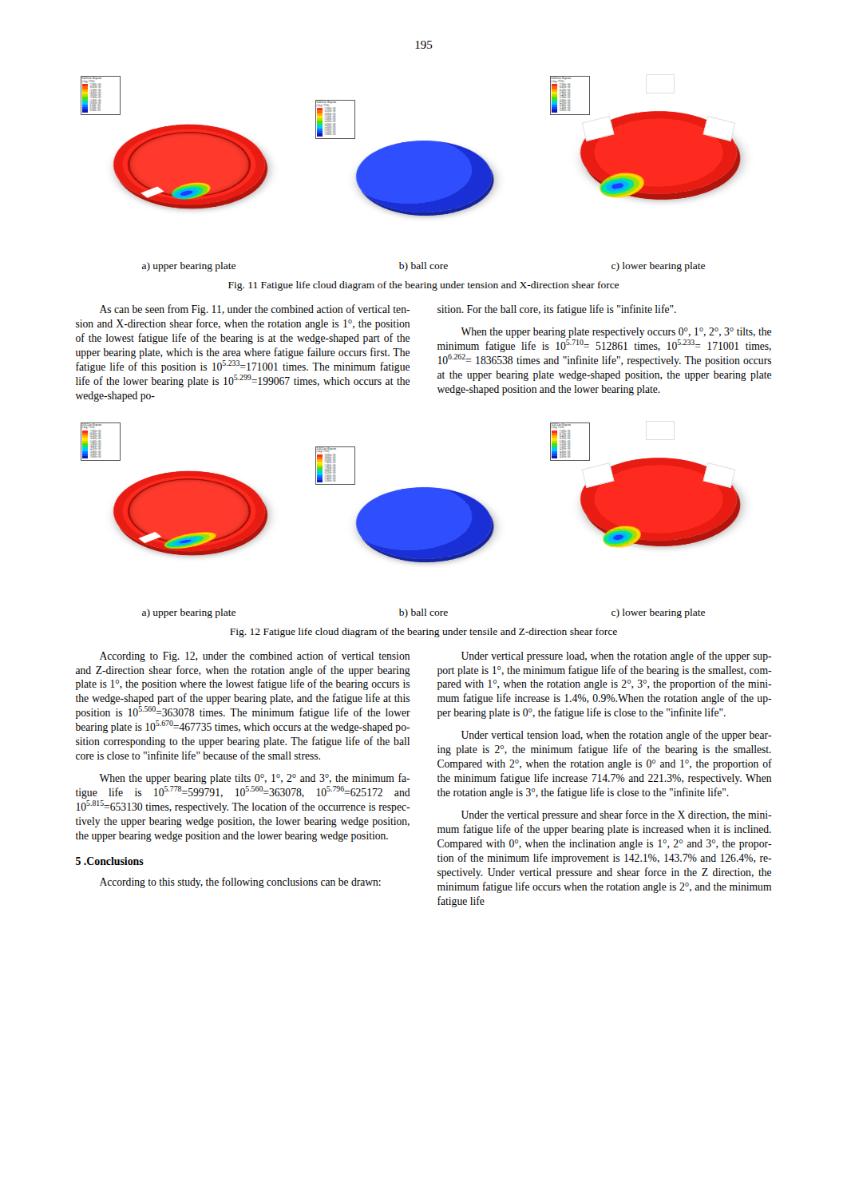195
LOGLife-Repeats
(Avg: 75%)
+7.000e+00 +6.000e+00 +5.000e+00 +4.000e+00 +3.000e+00 +2.000e+00 +1.000e+00 +0.000e+00 -1.000e+00 -2.000e+00 -3.000e+00
LOGLife-Repeats
(Avg: 75%)
+7.000e+00 +6.500e+00 +6.000e+00 +5.500e+00 +5.000e+00 +4.500e+00 +4.000e+00 +3.500e+00 +3.000e+00 +2.500e+00 +2.000e+00
LOGLife-Repeats
(Avg: 75%)
+7.000e+00 +6.600e+00 +6.200e+00 +5.800e+00 +5.400e+00 +5.000e+00 +4.600e+00 +4.200e+00 +3.800e+00 +3.400e+00 +3.000e+00
a) upper bearing plate
b) ball core
c) lower bearing plate
Fig. 11 Fatigue life cloud diagram of the bearing under tension and X-direction shear force
As can be seen from Fig. 11, under the combined action of vertical tension and X-direction shear force, when the rotation angle is 1°, the position of the lowest fatigue life of the bearing is at the wedge-shaped part of the upper bearing plate, which is the area where fatigue failure occurs first. The fatigue life of this position is 105.233=171001 times. The minimum fatigue life of the lower bearing plate is 105.299=199067 times, which occurs at the wedge-shaped po-
sition. For the ball core, its fatigue life is "infinite life".
When the upper bearing plate respectively occurs 0°, 1°, 2°, 3° tilts, the minimum fatigue life is 105.710= 512861 times, 105.233= 171001 times, 106.262= 1836538 times and "infinite life", respectively. The position occurs at the upper bearing plate wedge-shaped position, the upper bearing plate wedge-shaped position and the lower bearing plate.
LOGLife-Repeats
(Avg: 75%)
+7.000e+00 +6.600e+00 +6.200e+00 +5.800e+00 +5.400e+00 +5.000e+00 +4.600e+00 +4.200e+00 +3.800e+00 +3.400e+00 +3.000e+00
LOGLife-Repeats
(Avg: 75%)
+9.000e+00 +8.600e+00 +8.200e+00 +7.800e+00 +7.400e+00 +7.000e+00 +6.600e+00 +6.200e+00 +5.800e+00 +5.400e+00 +5.000e+00
LOGLife-Repeats
(Avg: 75%)
+7.000e+00 +6.700e+00 +6.400e+00 +6.100e+00 +5.800e+00 +5.500e+00 +5.200e+00 +4.900e+00 +4.600e+00 +4.300e+00 +4.000e+00
a) upper bearing plate
b) ball core
c) lower bearing plate
Fig. 12 Fatigue life cloud diagram of the bearing under tensile and Z-direction shear force
According to Fig. 12, under the combined action of vertical tension and Z-direction shear force, when the rotation angle of the upper bearing plate is 1°, the position where the lowest fatigue life of the bearing occurs is the wedge-shaped part of the upper bearing plate, and the fatigue life at this position is 105.560=363078 times. The minimum fatigue life of the lower bearing plate is 105.670=467735 times, which occurs at the wedge-shaped position corresponding to the upper bearing plate. The fatigue life of the ball core is close to "infinite life" because of the small stress.
When the upper bearing plate tilts 0°, 1°, 2° and 3°, the minimum fatigue life is 105.778=599791, 105.560=363078, 105.796=625172 and 105.815=653130 times, respectively. The location of the occurrence is respectively the upper bearing wedge position, the lower bearing wedge position, the upper bearing wedge position and the lower bearing wedge position.
5 .Conclusions
According to this study, the following conclusions can be drawn:
Under vertical pressure load, when the rotation angle of the upper support plate is 1°, the minimum fatigue life of the bearing is the smallest, compared with 1°, when the rotation angle is 2°, 3°, the proportion of the minimum fatigue life increase is 1.4%, 0.9%.When the rotation angle of the upper bearing plate is 0°, the fatigue life is close to the "infinite life".
Under vertical tension load, when the rotation angle of the upper bearing plate is 2°, the minimum fatigue life of the bearing is the smallest. Compared with 2°, when the rotation angle is 0° and 1°, the proportion of the minimum fatigue life increase 714.7% and 221.3%, respectively. When the rotation angle is 3°, the fatigue life is close to the "infinite life".
Under the vertical pressure and shear force in the X direction, the minimum fatigue life of the upper bearing plate is increased when it is inclined. Compared with 0°, when the inclination angle is 1°, 2° and 3°, the proportion of the minimum life improvement is 142.1%, 143.7% and 126.4%, respectively. Under vertical pressure and shear force in the Z direction, the minimum fatigue life occurs when the rotation angle is 2°, and the minimum fatigue life